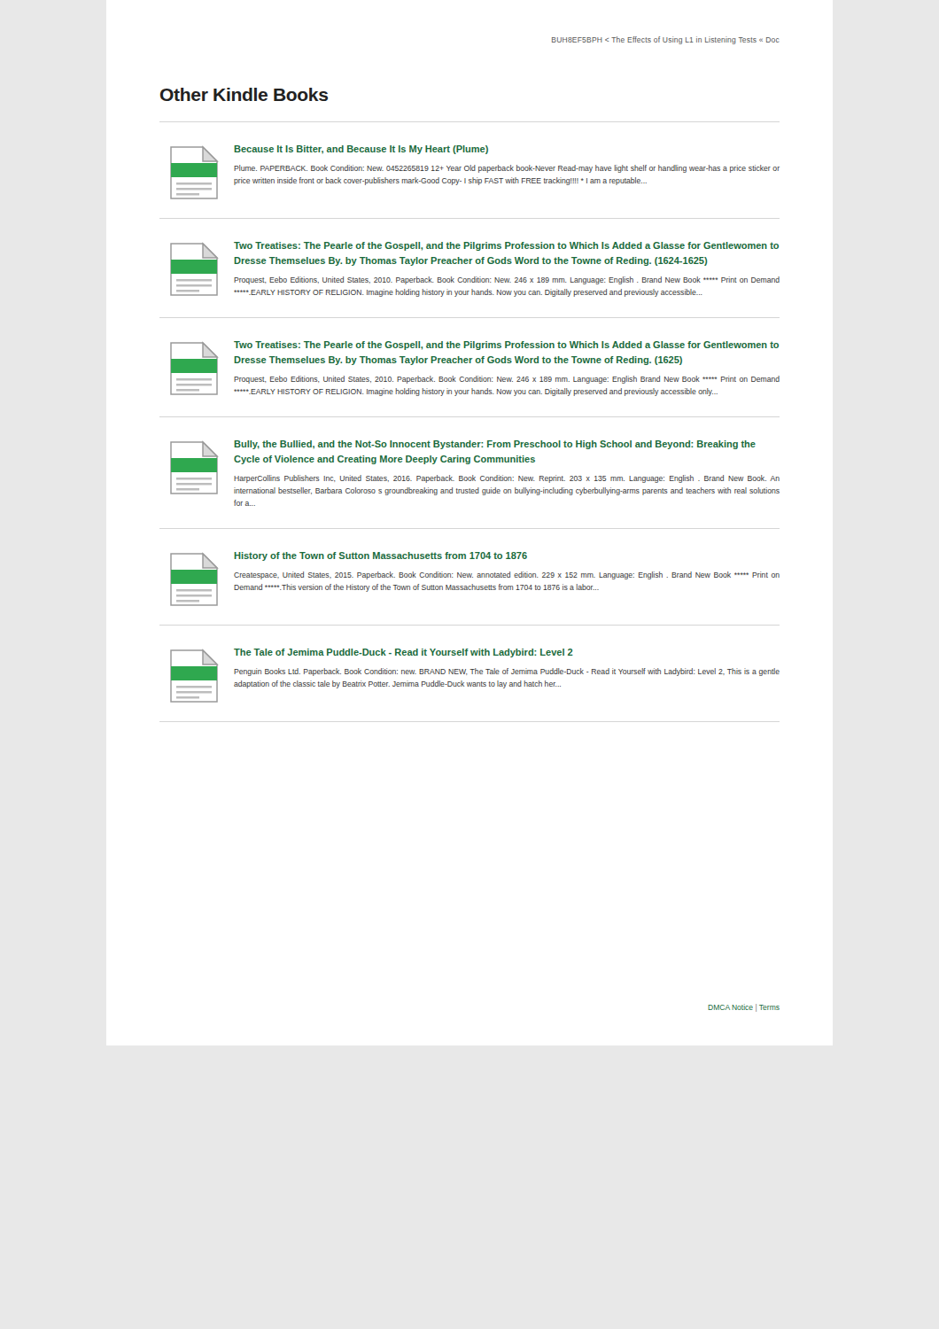BUH8EF5BPH < The Effects of Using L1 in Listening Tests « Doc
Other Kindle Books
Because It Is Bitter, and Because It Is My Heart (Plume)
Plume. PAPERBACK. Book Condition: New. 0452265819 12+ Year Old paperback book-Never Read-may have light shelf or handling wear-has a price sticker or price written inside front or back cover-publishers mark-Good Copy- I ship FAST with FREE tracking!!!! * I am a reputable...
Two Treatises: The Pearle of the Gospell, and the Pilgrims Profession to Which Is Added a Glasse for Gentlewomen to Dresse Themselues By. by Thomas Taylor Preacher of Gods Word to the Towne of Reding. (1624-1625)
Proquest, Eebo Editions, United States, 2010. Paperback. Book Condition: New. 246 x 189 mm. Language: English . Brand New Book ***** Print on Demand *****.EARLY HISTORY OF RELIGION. Imagine holding history in your hands. Now you can. Digitally preserved and previously accessible...
Two Treatises: The Pearle of the Gospell, and the Pilgrims Profession to Which Is Added a Glasse for Gentlewomen to Dresse Themselues By. by Thomas Taylor Preacher of Gods Word to the Towne of Reding. (1625)
Proquest, Eebo Editions, United States, 2010. Paperback. Book Condition: New. 246 x 189 mm. Language: English Brand New Book ***** Print on Demand *****.EARLY HISTORY OF RELIGION. Imagine holding history in your hands. Now you can. Digitally preserved and previously accessible only...
Bully, the Bullied, and the Not-So Innocent Bystander: From Preschool to High School and Beyond: Breaking the Cycle of Violence and Creating More Deeply Caring Communities
HarperCollins Publishers Inc, United States, 2016. Paperback. Book Condition: New. Reprint. 203 x 135 mm. Language: English . Brand New Book. An international bestseller, Barbara Coloroso s groundbreaking and trusted guide on bullying-including cyberbullying-arms parents and teachers with real solutions for a...
History of the Town of Sutton Massachusetts from 1704 to 1876
Createspace, United States, 2015. Paperback. Book Condition: New. annotated edition. 229 x 152 mm. Language: English . Brand New Book ***** Print on Demand *****.This version of the History of the Town of Sutton Massachusetts from 1704 to 1876 is a labor...
The Tale of Jemima Puddle-Duck - Read it Yourself with Ladybird: Level 2
Penguin Books Ltd. Paperback. Book Condition: new. BRAND NEW, The Tale of Jemima Puddle-Duck - Read it Yourself with Ladybird: Level 2, This is a gentle adaptation of the classic tale by Beatrix Potter. Jemima Puddle-Duck wants to lay and hatch her...
DMCA Notice | Terms